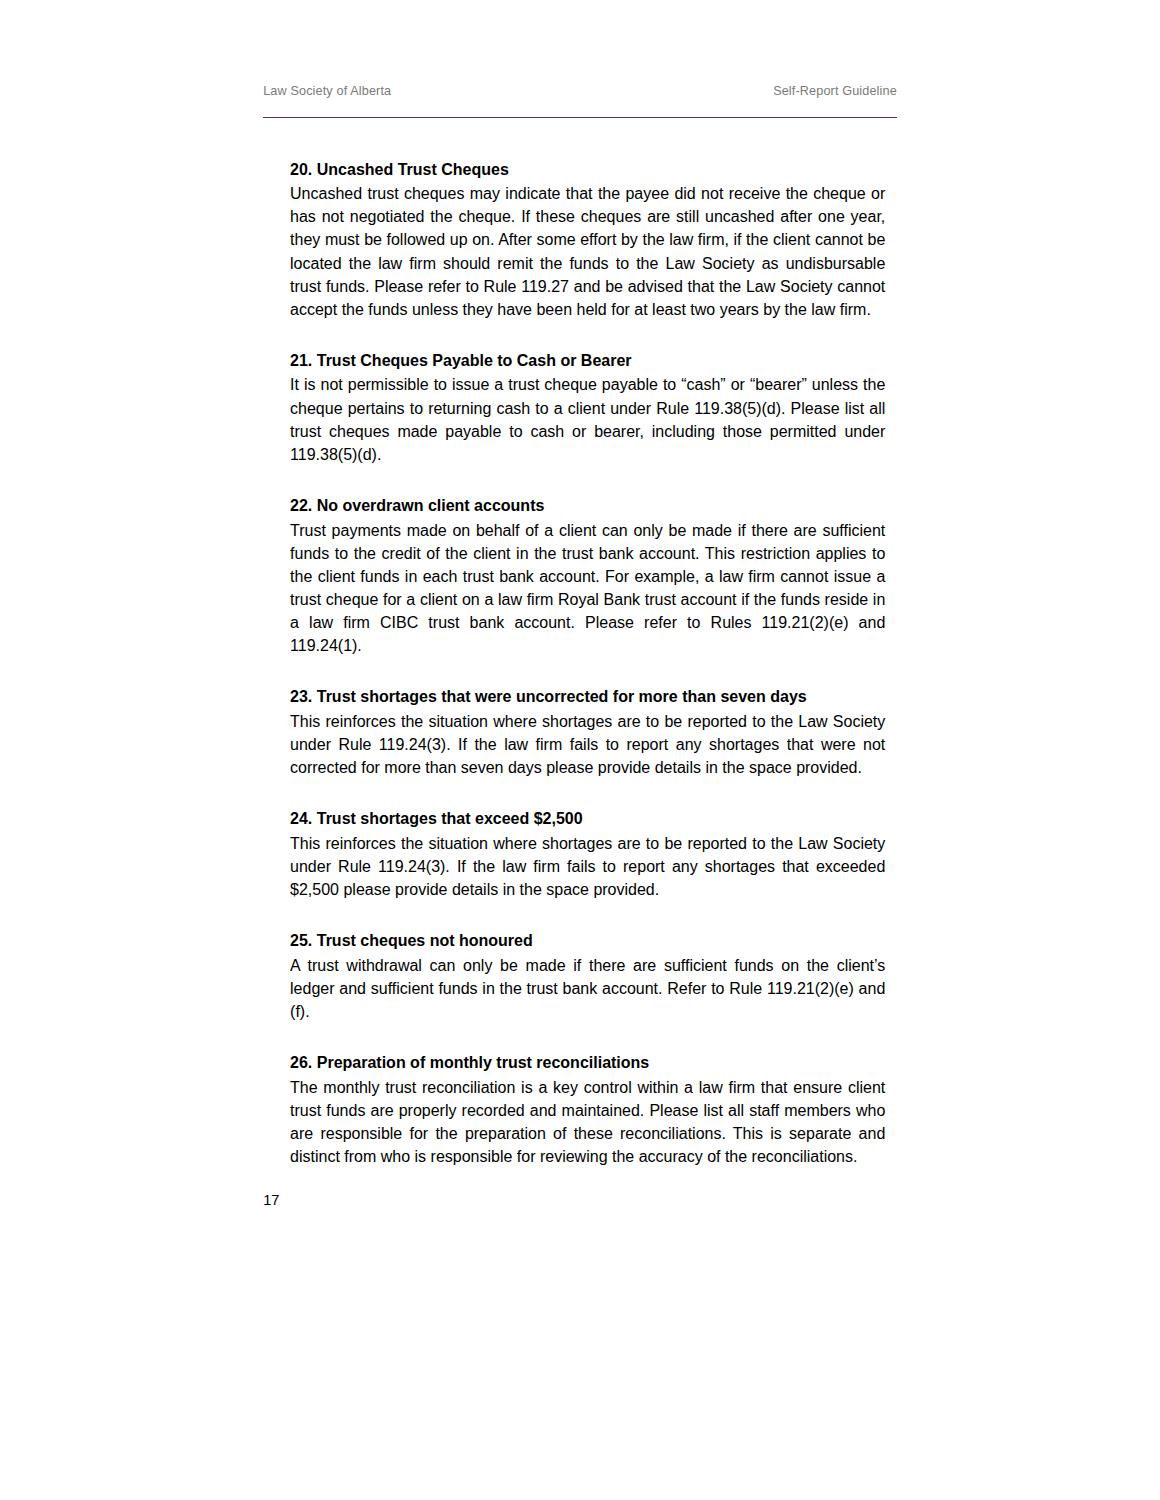Law Society of Alberta
Self-Report Guideline
20. Uncashed Trust Cheques
Uncashed trust cheques may indicate that the payee did not receive the cheque or has not negotiated the cheque. If these cheques are still uncashed after one year, they must be followed up on. After some effort by the law firm, if the client cannot be located the law firm should remit the funds to the Law Society as undisbursable trust funds. Please refer to Rule 119.27 and be advised that the Law Society cannot accept the funds unless they have been held for at least two years by the law firm.
21. Trust Cheques Payable to Cash or Bearer
It is not permissible to issue a trust cheque payable to “cash” or “bearer” unless the cheque pertains to returning cash to a client under Rule 119.38(5)(d). Please list all trust cheques made payable to cash or bearer, including those permitted under 119.38(5)(d).
22. No overdrawn client accounts
Trust payments made on behalf of a client can only be made if there are sufficient funds to the credit of the client in the trust bank account. This restriction applies to the client funds in each trust bank account. For example, a law firm cannot issue a trust cheque for a client on a law firm Royal Bank trust account if the funds reside in a law firm CIBC trust bank account. Please refer to Rules 119.21(2)(e) and 119.24(1).
23. Trust shortages that were uncorrected for more than seven days
This reinforces the situation where shortages are to be reported to the Law Society under Rule 119.24(3). If the law firm fails to report any shortages that were not corrected for more than seven days please provide details in the space provided.
24. Trust shortages that exceed $2,500
This reinforces the situation where shortages are to be reported to the Law Society under Rule 119.24(3). If the law firm fails to report any shortages that exceeded $2,500 please provide details in the space provided.
25. Trust cheques not honoured
A trust withdrawal can only be made if there are sufficient funds on the client’s ledger and sufficient funds in the trust bank account. Refer to Rule 119.21(2)(e) and (f).
26. Preparation of monthly trust reconciliations
The monthly trust reconciliation is a key control within a law firm that ensure client trust funds are properly recorded and maintained. Please list all staff members who are responsible for the preparation of these reconciliations. This is separate and distinct from who is responsible for reviewing the accuracy of the reconciliations.
17